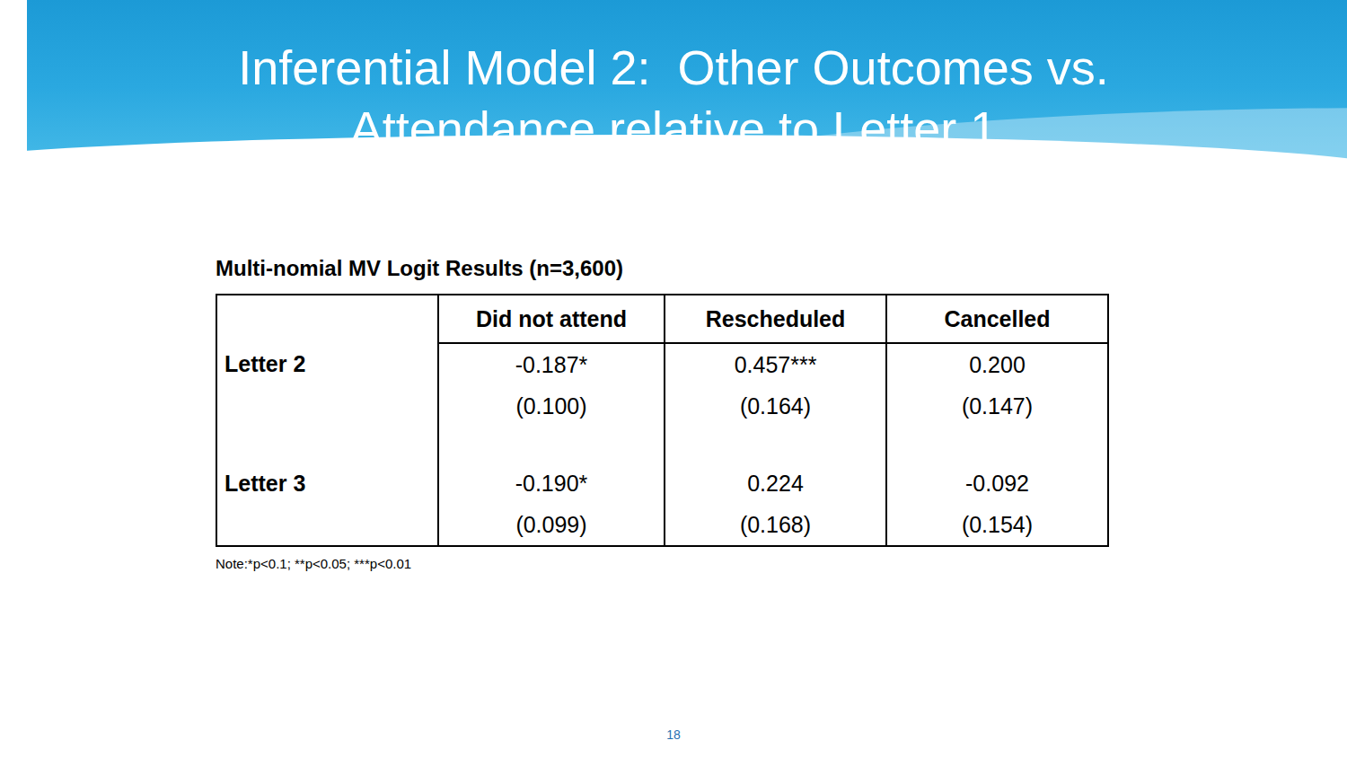Inferential Model 2: Other Outcomes vs.
Attendance relative to Letter 1
Multi-nomial MV Logit Results (n=3,600)
| | Did not attend | Rescheduled | Cancelled |
| --- | --- | --- | --- |
| Letter 2 | -0.187* | 0.457*** | 0.200 |
| | (0.100) | (0.164) | (0.147) |
| Letter 3 | -0.190* | 0.224 | -0.092 |
| | (0.099) | (0.168) | (0.154) |
Note:*p<0.1; **p<0.05; ***p<0.01
18